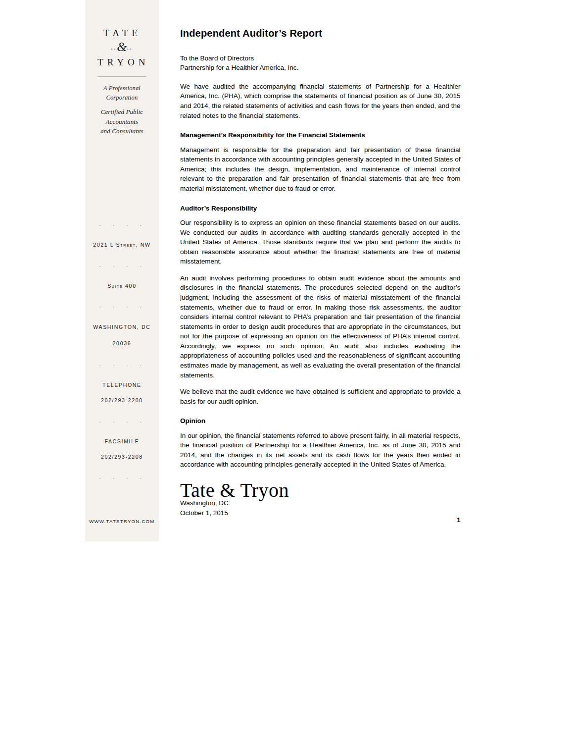TATE
..&..
TRYON
A Professional Corporation
Certified Public
Accountants
and Consultants
. . . .
2021 L Street, NW
. . . .
Suite 400
. . . .
WASHINGTON, DC
20036
. . . .
TELEPHONE
202/293-2200
. . . .
FACSIMILE
202/293-2208
. . . .
WWW.TATETRYON.COM
Independent Auditor’s Report
To the Board of Directors
Partnership for a Healthier America, Inc.
We have audited the accompanying financial statements of Partnership for a Healthier America, Inc. (PHA), which comprise the statements of financial position as of June 30, 2015 and 2014, the related statements of activities and cash flows for the years then ended, and the related notes to the financial statements.
Management’s Responsibility for the Financial Statements
Management is responsible for the preparation and fair presentation of these financial statements in accordance with accounting principles generally accepted in the United States of America; this includes the design, implementation, and maintenance of internal control relevant to the preparation and fair presentation of financial statements that are free from material misstatement, whether due to fraud or error.
Auditor’s Responsibility
Our responsibility is to express an opinion on these financial statements based on our audits. We conducted our audits in accordance with auditing standards generally accepted in the United States of America. Those standards require that we plan and perform the audits to obtain reasonable assurance about whether the financial statements are free of material misstatement.
An audit involves performing procedures to obtain audit evidence about the amounts and disclosures in the financial statements. The procedures selected depend on the auditor’s judgment, including the assessment of the risks of material misstatement of the financial statements, whether due to fraud or error. In making those risk assessments, the auditor considers internal control relevant to PHA’s preparation and fair presentation of the financial statements in order to design audit procedures that are appropriate in the circumstances, but not for the purpose of expressing an opinion on the effectiveness of PHA’s internal control. Accordingly, we express no such opinion. An audit also includes evaluating the appropriateness of accounting policies used and the reasonableness of significant accounting estimates made by management, as well as evaluating the overall presentation of the financial statements.
We believe that the audit evidence we have obtained is sufficient and appropriate to provide a basis for our audit opinion.
Opinion
In our opinion, the financial statements referred to above present fairly, in all material respects, the financial position of Partnership for a Healthier America, Inc. as of June 30, 2015 and 2014, and the changes in its net assets and its cash flows for the years then ended in accordance with accounting principles generally accepted in the United States of America.
Tate & Tryon
Washington, DC
October 1, 2015
1